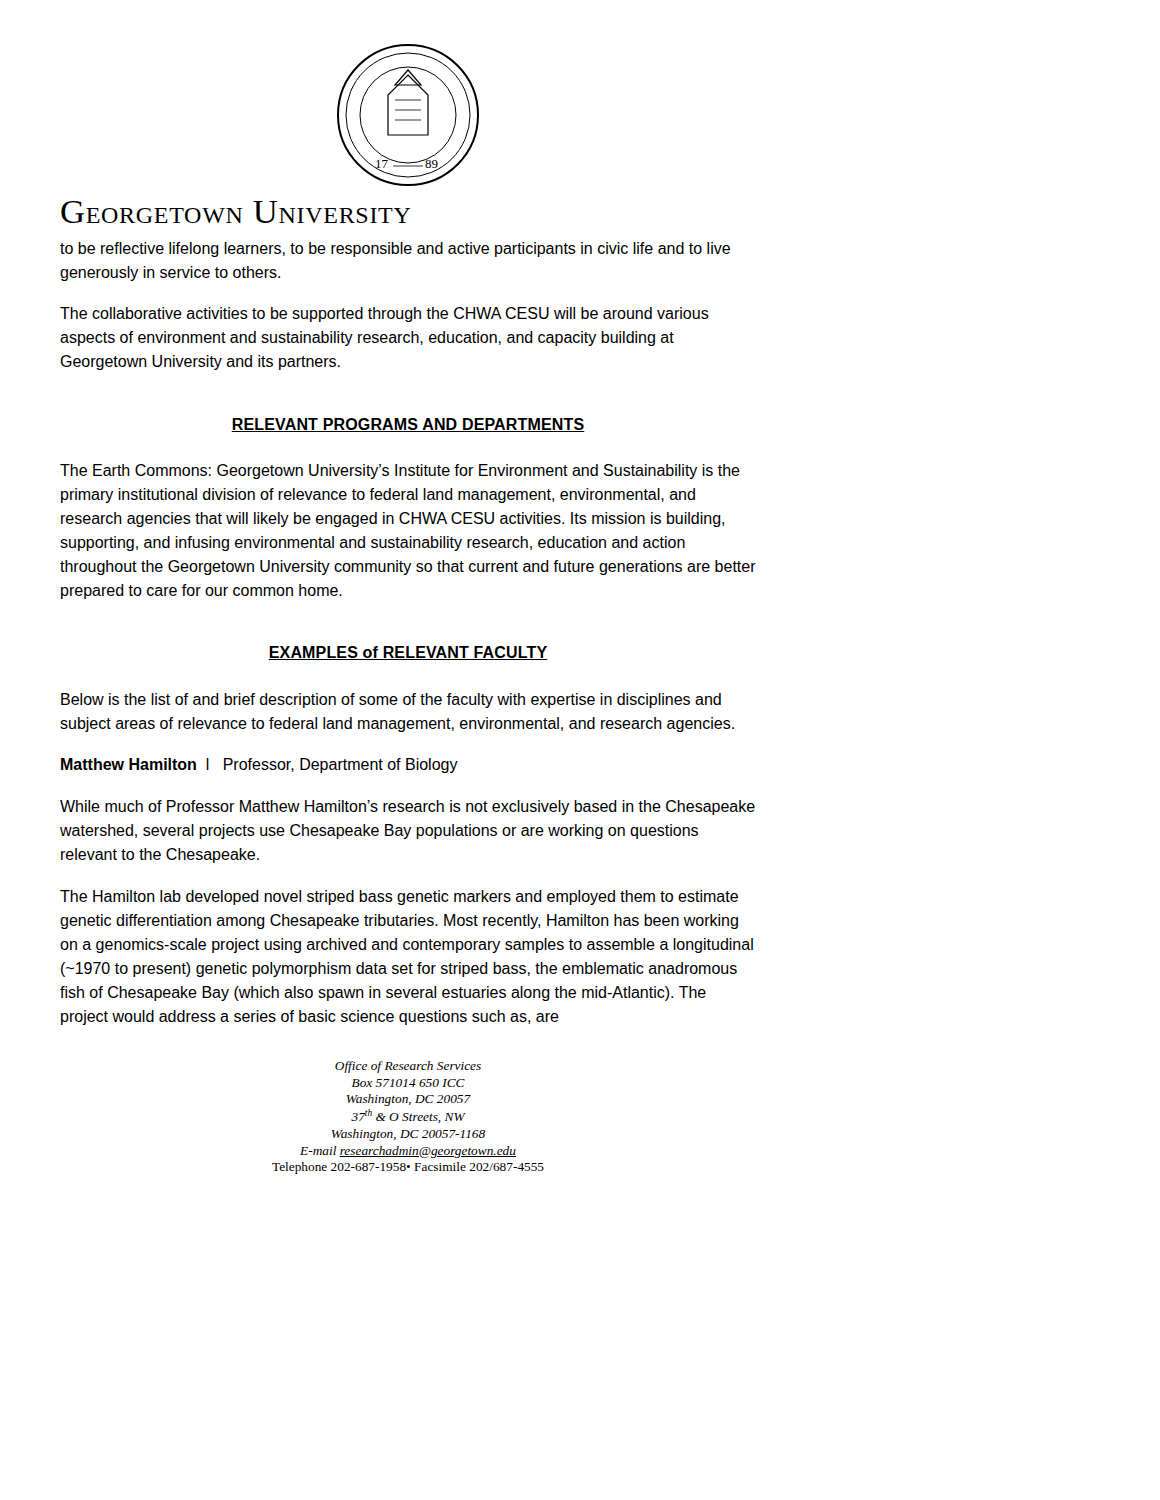17 89
Georgetown University
to be reflective lifelong learners, to be responsible and active participants in civic life and to live generously in service to others.
The collaborative activities to be supported through the CHWA CESU will be around various aspects of environment and sustainability research, education, and capacity building at Georgetown University and its partners.
RELEVANT PROGRAMS AND DEPARTMENTS
The Earth Commons: Georgetown University’s Institute for Environment and Sustainability is the primary institutional division of relevance to federal land management, environmental, and research agencies that will likely be engaged in CHWA CESU activities. Its mission is building, supporting, and infusing environmental and sustainability research, education and action throughout the Georgetown University community so that current and future generations are better prepared to care for our common home.
EXAMPLES of RELEVANT FACULTY
Below is the list of and brief description of some of the faculty with expertise in disciplines and subject areas of relevance to federal land management, environmental, and research agencies.
Matthew Hamilton l Professor, Department of Biology
While much of Professor Matthew Hamilton’s research is not exclusively based in the Chesapeake watershed, several projects use Chesapeake Bay populations or are working on questions relevant to the Chesapeake.
The Hamilton lab developed novel striped bass genetic markers and employed them to estimate genetic differentiation among Chesapeake tributaries. Most recently, Hamilton has been working on a genomics-scale project using archived and contemporary samples to assemble a longitudinal (~1970 to present) genetic polymorphism data set for striped bass, the emblematic anadromous fish of Chesapeake Bay (which also spawn in several estuaries along the mid-Atlantic). The project would address a series of basic science questions such as, are
Office of Research Services
Box 571014 650 ICC
Washington, DC 20057
37th & O Streets, NW
Washington, DC 20057-1168
E-mail researchadmin@georgetown.edu
Telephone 202-687-1958• Facsimile 202/687-4555